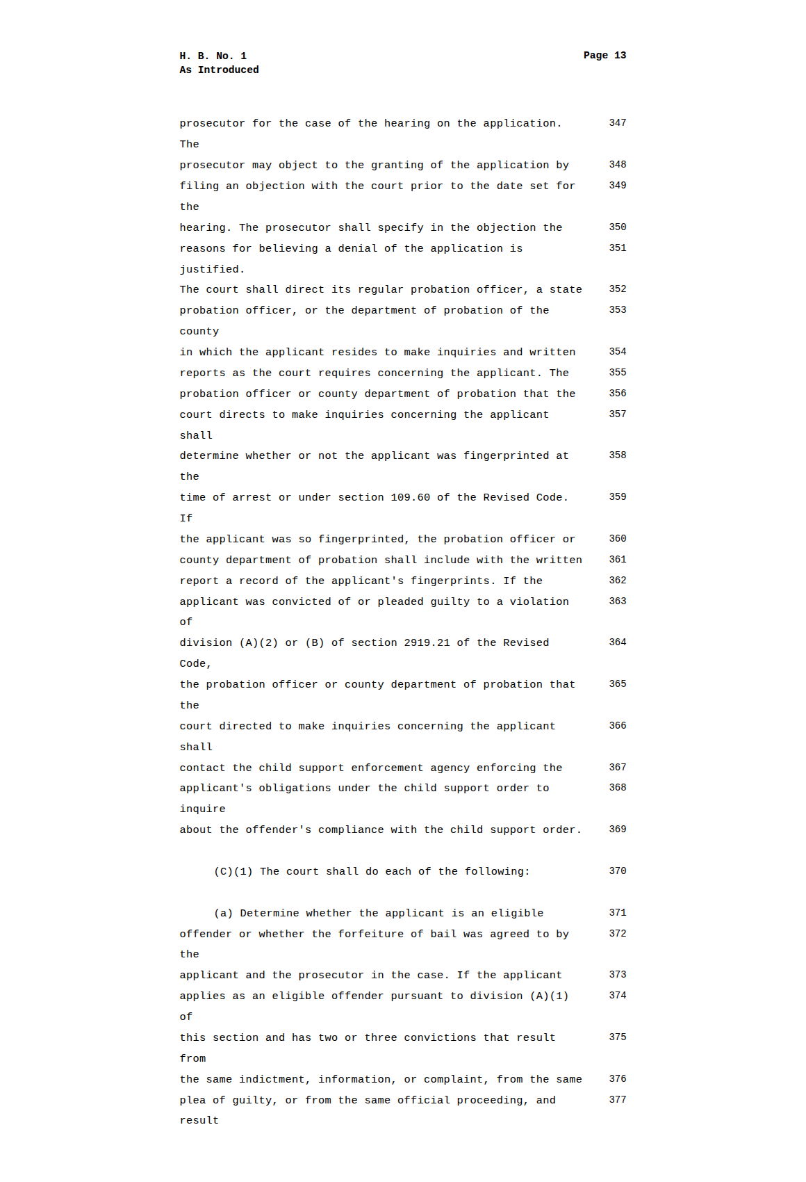H. B. No. 1
As Introduced
Page 13
| prosecutor for the case of the hearing on the application. The | 347 |
| prosecutor may object to the granting of the application by | 348 |
| filing an objection with the court prior to the date set for the | 349 |
| hearing. The prosecutor shall specify in the objection the | 350 |
| reasons for believing a denial of the application is justified. | 351 |
| The court shall direct its regular probation officer, a state | 352 |
| probation officer, or the department of probation of the county | 353 |
| in which the applicant resides to make inquiries and written | 354 |
| reports as the court requires concerning the applicant. The | 355 |
| probation officer or county department of probation that the | 356 |
| court directs to make inquiries concerning the applicant shall | 357 |
| determine whether or not the applicant was fingerprinted at the | 358 |
| time of arrest or under section 109.60 of the Revised Code. If | 359 |
| the applicant was so fingerprinted, the probation officer or | 360 |
| county department of probation shall include with the written | 361 |
| report a record of the applicant's fingerprints. If the | 362 |
| applicant was convicted of or pleaded guilty to a violation of | 363 |
| division (A)(2) or (B) of section 2919.21 of the Revised Code, | 364 |
| the probation officer or county department of probation that the | 365 |
| court directed to make inquiries concerning the applicant shall | 366 |
| contact the child support enforcement agency enforcing the | 367 |
| applicant's obligations under the child support order to inquire | 368 |
| about the offender's compliance with the child support order. | 369 |
| (C)(1) The court shall do each of the following: | 370 |
| (a) Determine whether the applicant is an eligible | 371 |
| offender or whether the forfeiture of bail was agreed to by the | 372 |
| applicant and the prosecutor in the case. If the applicant | 373 |
| applies as an eligible offender pursuant to division (A)(1) of | 374 |
| this section and has two or three convictions that result from | 375 |
| the same indictment, information, or complaint, from the same | 376 |
| plea of guilty, or from the same official proceeding, and result | 377 |